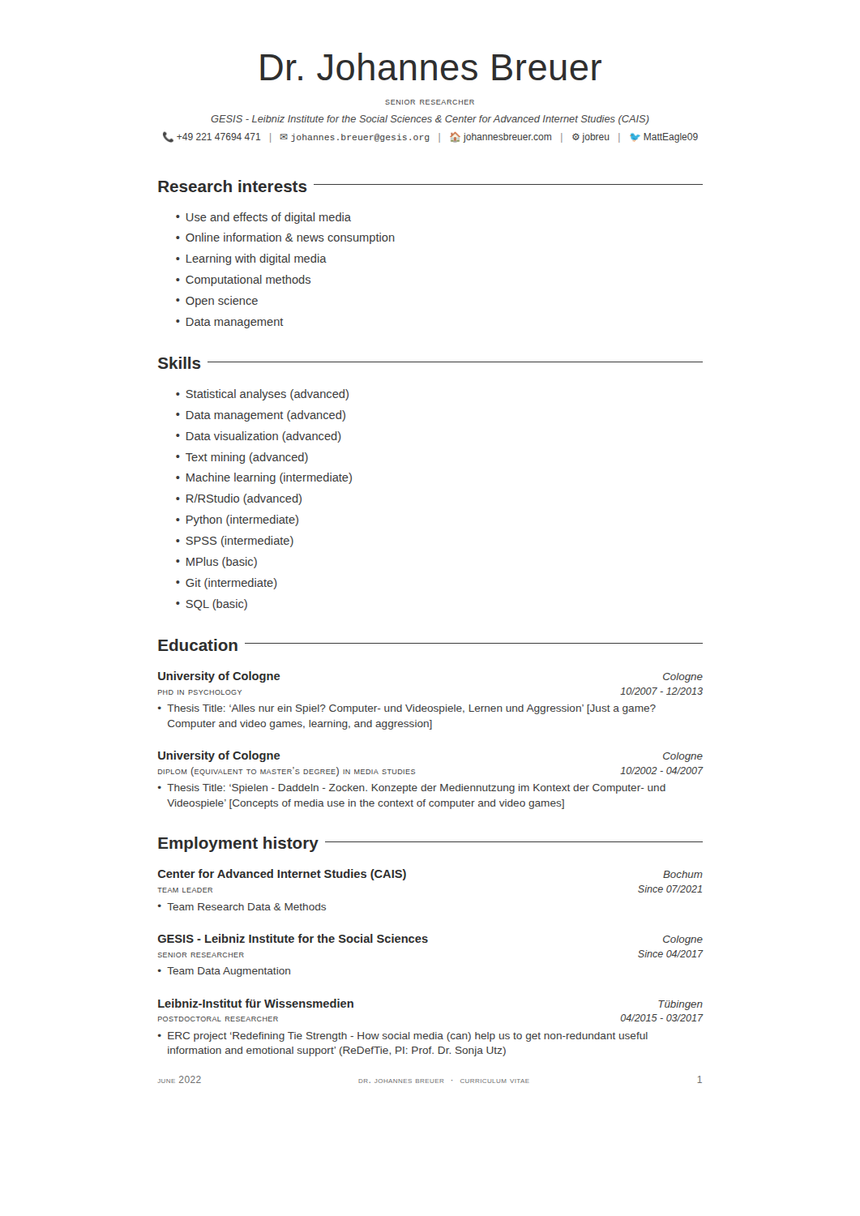Dr. Johannes Breuer
Senior researcher
GESIS - Leibniz Institute for the Social Sciences & Center for Advanced Internet Studies (CAIS)
📞+49 221 47694 471 | ✉johannes.breuer@gesis.org | 🏠johannesbreuer.com | ⚙jobreu | 🐦MattEagle09
Research interests
Use and effects of digital media
Online information & news consumption
Learning with digital media
Computational methods
Open science
Data management
Skills
Statistical analyses (advanced)
Data management (advanced)
Data visualization (advanced)
Text mining (advanced)
Machine learning (intermediate)
R/RStudio (advanced)
Python (intermediate)
SPSS (intermediate)
MPlus (basic)
Git (intermediate)
SQL (basic)
Education
University of Cologne Cologne
PhD in Psychology 10/2007 - 12/2013
Thesis Title: ‘Alles nur ein Spiel? Computer- und Videospiele, Lernen und Aggression’ [Just a game? Computer and video games, learning, and aggression]
University of Cologne Cologne
Diplom (equivalent to master’s degree) in Media Studies 10/2002 - 04/2007
Thesis Title: ‘Spielen - Daddeln - Zocken. Konzepte der Mediennutzung im Kontext der Computer- und Videospiele’ [Concepts of media use in the context of computer and video games]
Employment history
Center for Advanced Internet Studies (CAIS) Bochum
Team leader Since 07/2021
Team Research Data & Methods
GESIS - Leibniz Institute for the Social Sciences Cologne
Senior researcher Since 04/2017
Team Data Augmentation
Leibniz-Institut für Wissensmedien Tübingen
Postdoctoral researcher 04/2015 - 03/2017
ERC project ‘Redefining Tie Strength - How social media (can) help us to get non-redundant useful information and emotional support’ (ReDefTie, PI: Prof. Dr. Sonja Utz)
June 2022 Dr. Johannes Breuer · Curriculum Vitae 1